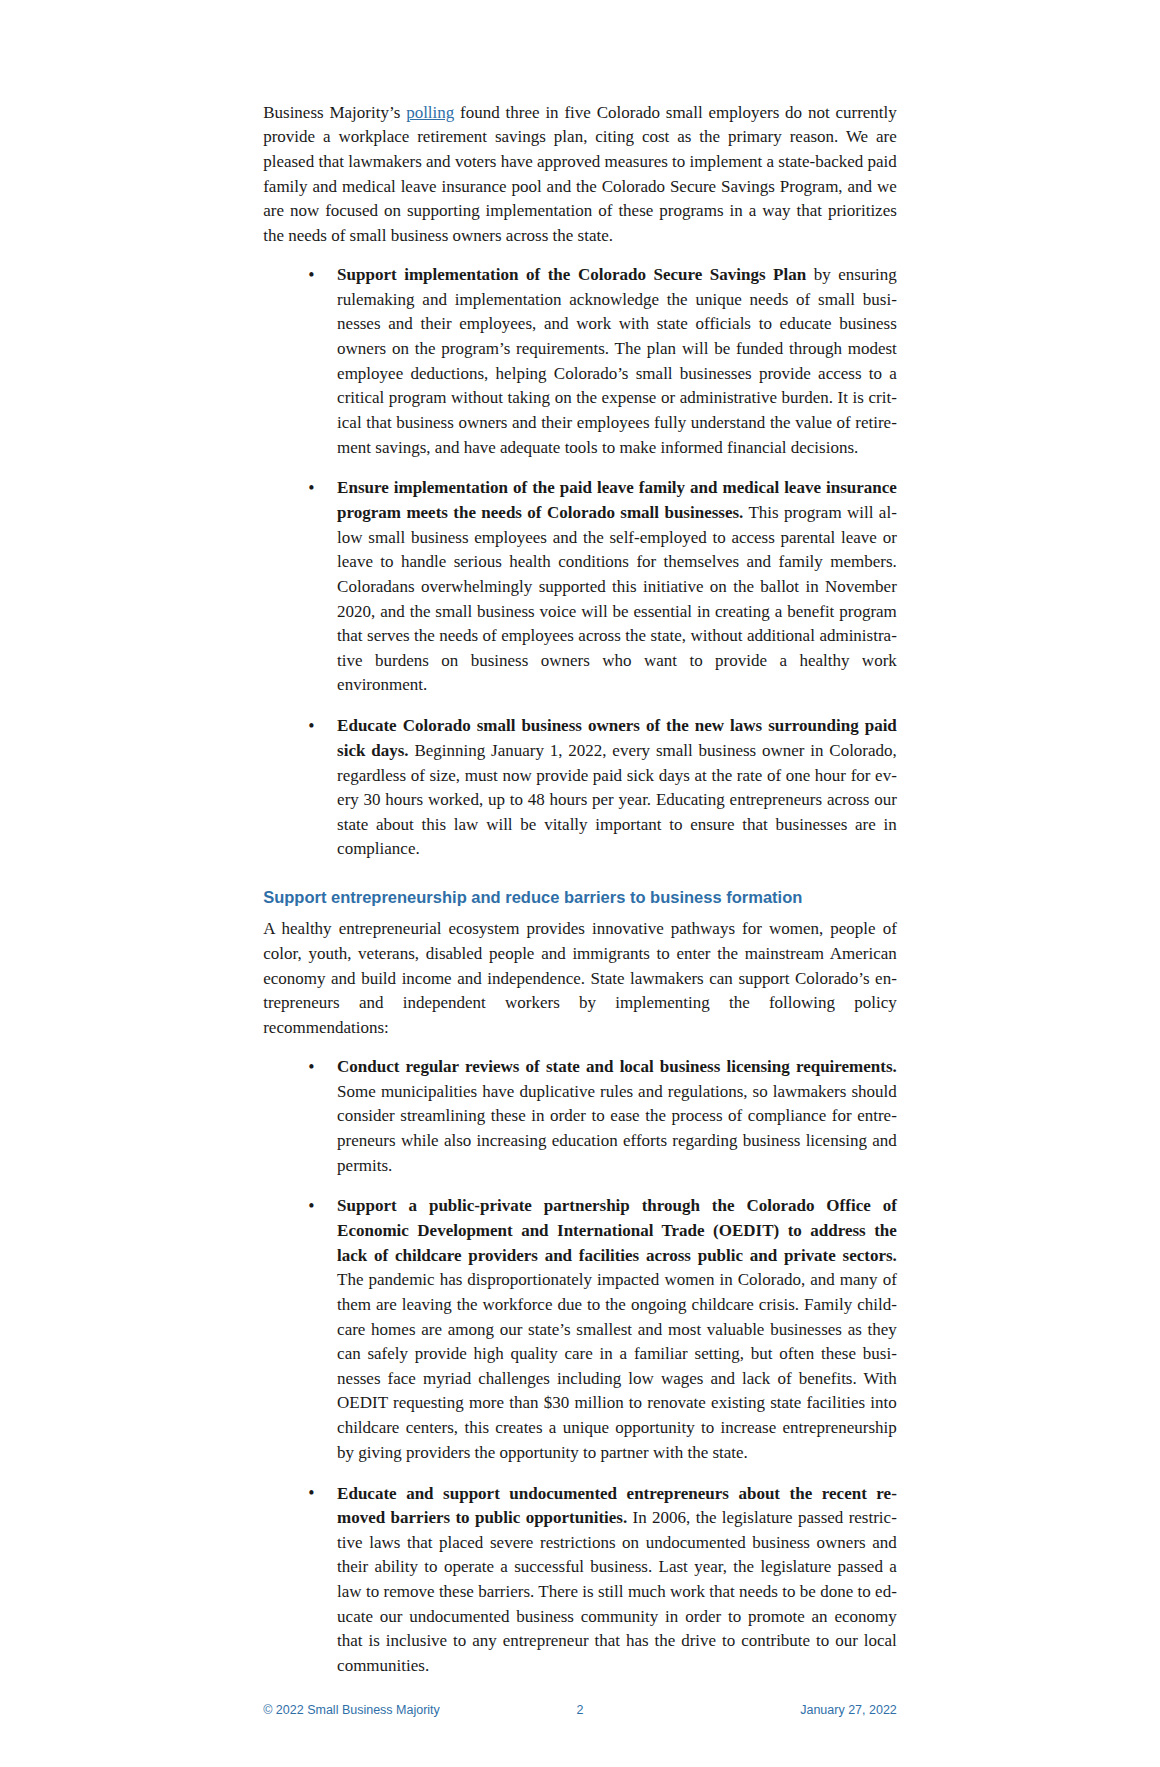Business Majority’s polling found three in five Colorado small employers do not currently provide a workplace retirement savings plan, citing cost as the primary reason. We are pleased that lawmakers and voters have approved measures to implement a state-backed paid family and medical leave insurance pool and the Colorado Secure Savings Program, and we are now focused on supporting implementation of these programs in a way that prioritizes the needs of small business owners across the state.
Support implementation of the Colorado Secure Savings Plan by ensuring rulemaking and implementation acknowledge the unique needs of small businesses and their employees, and work with state officials to educate business owners on the program’s requirements. The plan will be funded through modest employee deductions, helping Colorado’s small businesses provide access to a critical program without taking on the expense or administrative burden. It is critical that business owners and their employees fully understand the value of retirement savings, and have adequate tools to make informed financial decisions.
Ensure implementation of the paid leave family and medical leave insurance program meets the needs of Colorado small businesses. This program will allow small business employees and the self-employed to access parental leave or leave to handle serious health conditions for themselves and family members. Coloradans overwhelmingly supported this initiative on the ballot in November 2020, and the small business voice will be essential in creating a benefit program that serves the needs of employees across the state, without additional administrative burdens on business owners who want to provide a healthy work environment.
Educate Colorado small business owners of the new laws surrounding paid sick days. Beginning January 1, 2022, every small business owner in Colorado, regardless of size, must now provide paid sick days at the rate of one hour for every 30 hours worked, up to 48 hours per year. Educating entrepreneurs across our state about this law will be vitally important to ensure that businesses are in compliance.
Support entrepreneurship and reduce barriers to business formation
A healthy entrepreneurial ecosystem provides innovative pathways for women, people of color, youth, veterans, disabled people and immigrants to enter the mainstream American economy and build income and independence. State lawmakers can support Colorado’s entrepreneurs and independent workers by implementing the following policy recommendations:
Conduct regular reviews of state and local business licensing requirements. Some municipalities have duplicative rules and regulations, so lawmakers should consider streamlining these in order to ease the process of compliance for entrepreneurs while also increasing education efforts regarding business licensing and permits.
Support a public-private partnership through the Colorado Office of Economic Development and International Trade (OEDIT) to address the lack of childcare providers and facilities across public and private sectors. The pandemic has disproportionately impacted women in Colorado, and many of them are leaving the workforce due to the ongoing childcare crisis. Family childcare homes are among our state’s smallest and most valuable businesses as they can safely provide high quality care in a familiar setting, but often these businesses face myriad challenges including low wages and lack of benefits. With OEDIT requesting more than $30 million to renovate existing state facilities into childcare centers, this creates a unique opportunity to increase entrepreneurship by giving providers the opportunity to partner with the state.
Educate and support undocumented entrepreneurs about the recent removed barriers to public opportunities. In 2006, the legislature passed restrictive laws that placed severe restrictions on undocumented business owners and their ability to operate a successful business. Last year, the legislature passed a law to remove these barriers. There is still much work that needs to be done to educate our undocumented business community in order to promote an economy that is inclusive to any entrepreneur that has the drive to contribute to our local communities.
© 2022 Small Business Majority 2 January 27, 2022